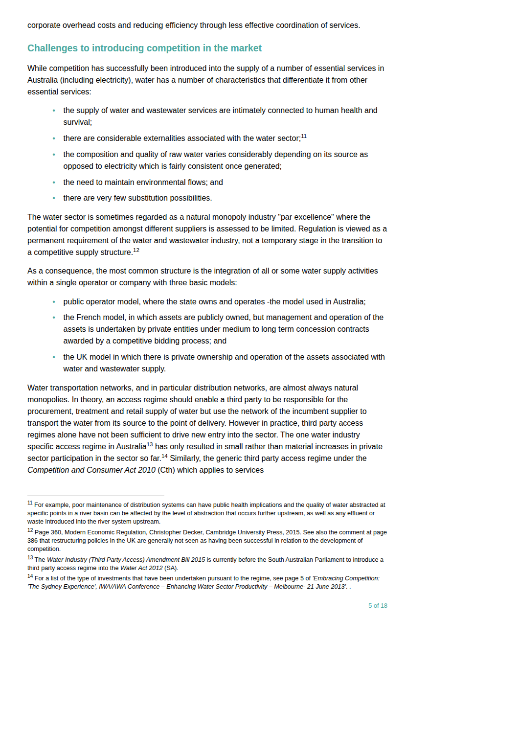corporate overhead costs and reducing efficiency through less effective coordination of services.
Challenges to introducing competition in the market
While competition has successfully been introduced into the supply of a number of essential services in Australia (including electricity), water has a number of characteristics that differentiate it from other essential services:
the supply of water and wastewater services are intimately connected to human health and survival;
there are considerable externalities associated with the water sector;11
the composition and quality of raw water varies considerably depending on its source as opposed to electricity which is fairly consistent once generated;
the need to maintain environmental flows; and
there are very few substitution possibilities.
The water sector is sometimes regarded as a natural monopoly industry "par excellence" where the potential for competition amongst different suppliers is assessed to be limited. Regulation is viewed as a permanent requirement of the water and wastewater industry, not a temporary stage in the transition to a competitive supply structure.12
As a consequence, the most common structure is the integration of all or some water supply activities within a single operator or company with three basic models:
public operator model, where the state owns and operates -the model used in Australia;
the French model, in which assets are publicly owned, but management and operation of the assets is undertaken by private entities under medium to long term concession contracts awarded by a competitive bidding process; and
the UK model in which there is private ownership and operation of the assets associated with water and wastewater supply.
Water transportation networks, and in particular distribution networks, are almost always natural monopolies. In theory, an access regime should enable a third party to be responsible for the procurement, treatment and retail supply of water but use the network of the incumbent supplier to transport the water from its source to the point of delivery. However in practice, third party access regimes alone have not been sufficient to drive new entry into the sector. The one water industry specific access regime in Australia13 has only resulted in small rather than material increases in private sector participation in the sector so far.14 Similarly, the generic third party access regime under the Competition and Consumer Act 2010 (Cth) which applies to services
11 For example, poor maintenance of distribution systems can have public health implications and the quality of water abstracted at specific points in a river basin can be affected by the level of abstraction that occurs further upstream, as well as any effluent or waste introduced into the river system upstream.
12 Page 360, Modern Economic Regulation, Christopher Decker, Cambridge University Press, 2015. See also the comment at page 386 that restructuring policies in the UK are generally not seen as having been successful in relation to the development of competition.
13 The Water Industry (Third Party Access) Amendment Bill 2015 is currently before the South Australian Parliament to introduce a third party access regime into the Water Act 2012 (SA).
14 For a list of the type of investments that have been undertaken pursuant to the regime, see page 5 of 'Embracing Competition: 'The Sydney Experience', IWA/AWA Conference – Enhancing Water Sector Productivity – Melbourne- 21 June 2013'. .
5 of 18